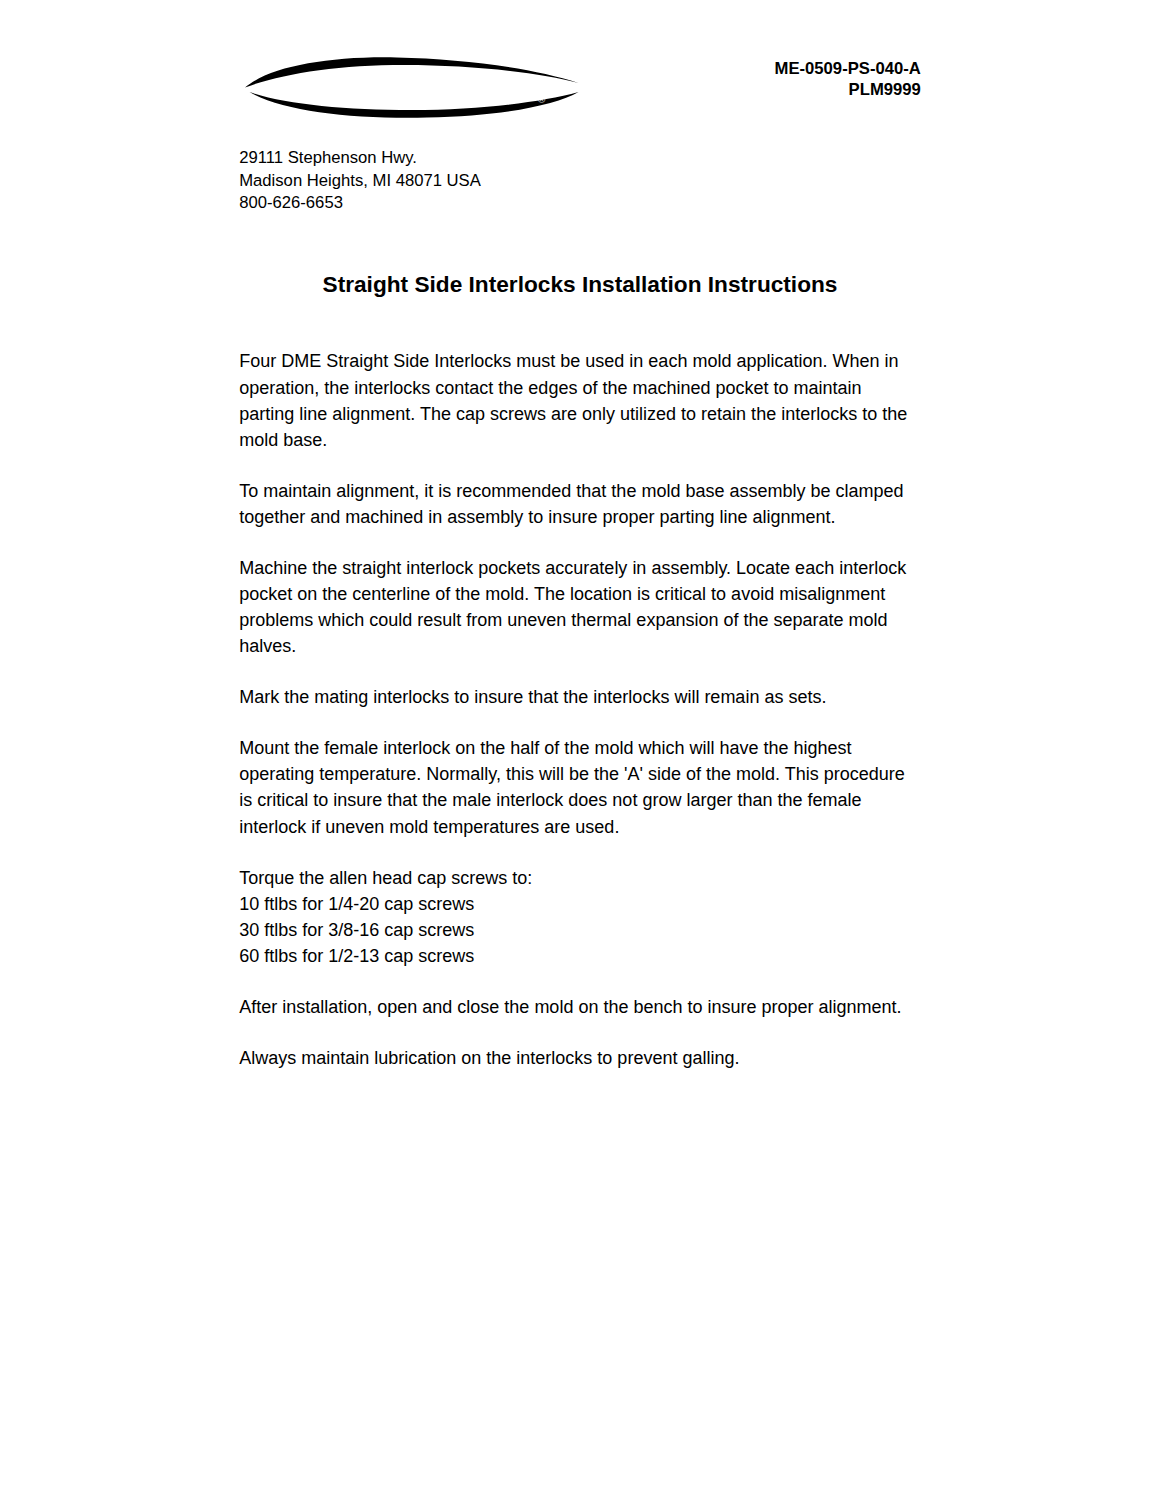DME ®
ME-0509-PS-040-A
PLM9999
29111 Stephenson Hwy.
Madison Heights, MI 48071 USA
800-626-6653
Straight Side Interlocks Installation Instructions
Four DME Straight Side Interlocks must be used in each mold application. When in operation, the interlocks contact the edges of the machined pocket to maintain parting line alignment. The cap screws are only utilized to retain the interlocks to the mold base.
To maintain alignment, it is recommended that the mold base assembly be clamped together and machined in assembly to insure proper parting line alignment.
Machine the straight interlock pockets accurately in assembly. Locate each interlock pocket on the centerline of the mold. The location is critical to avoid misalignment problems which could result from uneven thermal expansion of the separate mold halves.
Mark the mating interlocks to insure that the interlocks will remain as sets.
Mount the female interlock on the half of the mold which will have the highest operating temperature. Normally, this will be the 'A' side of the mold. This procedure is critical to insure that the male interlock does not grow larger than the female interlock if uneven mold temperatures are used.
Torque the allen head cap screws to:
10 ftlbs for 1/4-20 cap screws
30 ftlbs for 3/8-16 cap screws
60 ftlbs for 1/2-13 cap screws
After installation, open and close the mold on the bench to insure proper alignment.
Always maintain lubrication on the interlocks to prevent galling.